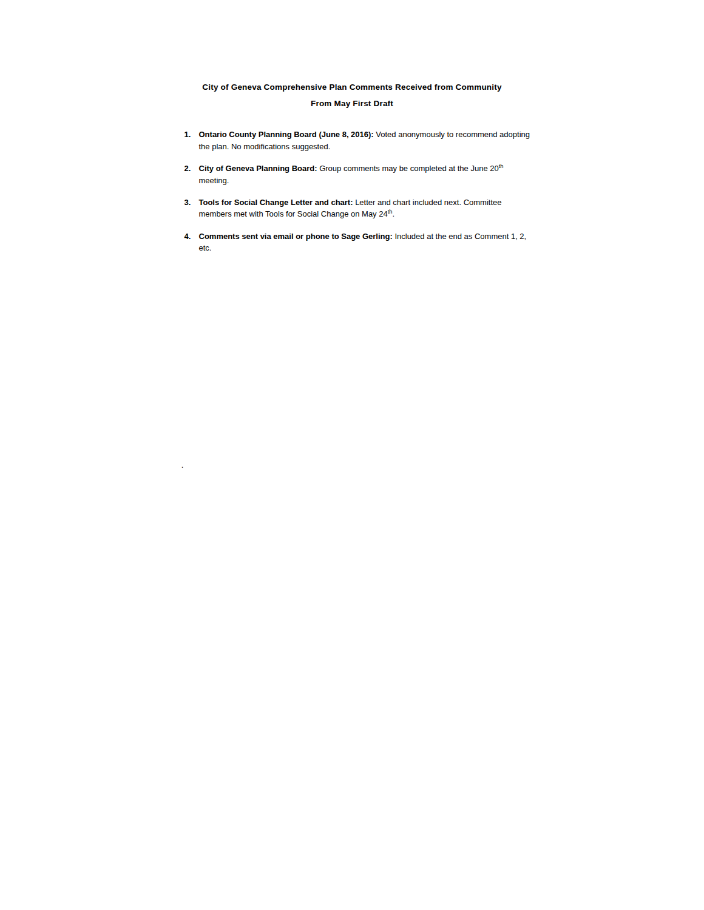City of Geneva Comprehensive Plan Comments Received from Community
From May First Draft
Ontario County Planning Board (June 8, 2016): Voted anonymously to recommend adopting the plan. No modifications suggested.
City of Geneva Planning Board: Group comments may be completed at the June 20th meeting.
Tools for Social Change Letter and chart: Letter and chart included next. Committee members met with Tools for Social Change on May 24th.
Comments sent via email or phone to Sage Gerling: Included at the end as Comment 1, 2, etc.
.